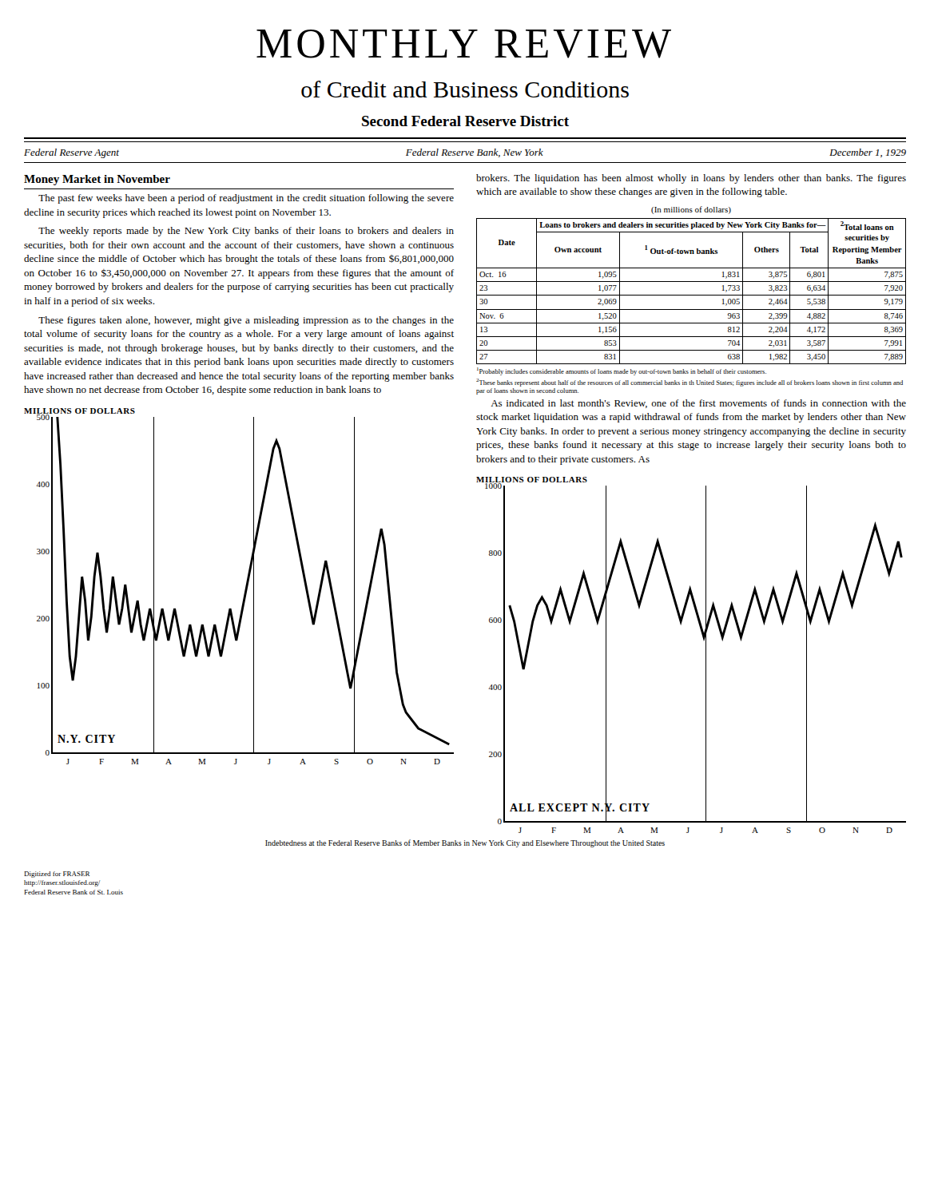MONTHLY REVIEW
of Credit and Business Conditions
Second Federal Reserve District
Federal Reserve Agent Federal Reserve Bank, New York December 1, 1929
Money Market in November
The past few weeks have been a period of readjustment in the credit situation following the severe decline in security prices which reached its lowest point on November 13.
The weekly reports made by the New York City banks of their loans to brokers and dealers in securities, both for their own account and the account of their customers, have shown a continuous decline since the middle of October which has brought the totals of these loans from $6,801,000,000 on October 16 to $3,450,000,000 on November 27. It appears from these figures that the amount of money borrowed by brokers and dealers for the purpose of carrying securities has been cut practically in half in a period of six weeks.
These figures taken alone, however, might give a misleading impression as to the changes in the total volume of security loans for the country as a whole. For a very large amount of loans against securities is made, not through brokerage houses, but by banks directly to their customers, and the available evidence indicates that in this period bank loans upon securities made directly to customers have increased rather than decreased and hence the total security loans of the reporting member banks have shown no net decrease from October 16, despite some reduction in bank loans to
MILLIONS OF DOLLARS
500 400 300 200 100 0
N.Y. CITY
JFMAMJJASOND
brokers. The liquidation has been almost wholly in loans by lenders other than banks. The figures which are available to show these changes are given in the following table.
(In millions of dollars)
| Date | Loans to brokers and dealers in securities placed by New York City Banks for— | 2 Total loans on securities by Reporting Member Banks |
| --- | --- | --- |
| Own account | 1 Out-of-town banks | Others | Total |
| Oct. 16 | 1,095 | 1,831 | 3,875 | 6,801 | 7,875 |
| 23 | 1,077 | 1,733 | 3,823 | 6,634 | 7,920 |
| 30 | 2,069 | 1,005 | 2,464 | 5,538 | 9,179 |
| Nov. 6 | 1,520 | 963 | 2,399 | 4,882 | 8,746 |
| 13 | 1,156 | 812 | 2,204 | 4,172 | 8,369 |
| 20 | 853 | 704 | 2,031 | 3,587 | 7,991 |
| 27 | 831 | 638 | 1,982 | 3,450 | 7,889 |
1Probably includes considerable amounts of loans made by out-of-town banks in behalf of their customers.
2These banks represent about half of the resources of all commercial banks in th United States; figures include all of brokers loans shown in first column and par of loans shown in second column.
As indicated in last month's Review, one of the first movements of funds in connection with the stock market liquidation was a rapid withdrawal of funds from the market by lenders other than New York City banks. In order to prevent a serious money stringency accompanying the decline in security prices, these banks found it necessary at this stage to increase largely their security loans both to brokers and to their private customers. As
MILLIONS OF DOLLARS
1000 800 600 400 200 0
ALL EXCEPT N.Y. CITY
JFMAMJJASOND
Indebtedness at the Federal Reserve Banks of Member Banks in New York City and Elsewhere Throughout the United States
Digitized for FRASER
http://fraser.stlouisfed.org/
Federal Reserve Bank of St. Louis